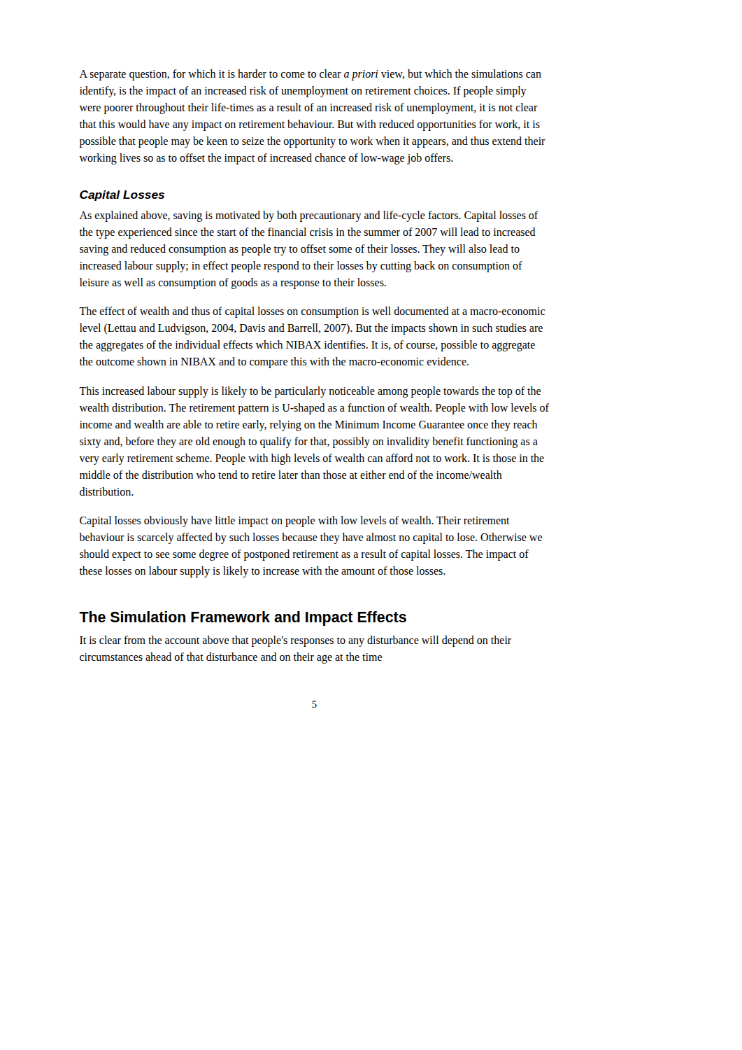A separate question, for which it is harder to come to clear a priori view, but which the simulations can identify, is the impact of an increased risk of unemployment on retirement choices. If people simply were poorer throughout their life-times as a result of an increased risk of unemployment, it is not clear that this would have any impact on retirement behaviour. But with reduced opportunities for work, it is possible that people may be keen to seize the opportunity to work when it appears, and thus extend their working lives so as to offset the impact of increased chance of low-wage job offers.
Capital Losses
As explained above, saving is motivated by both precautionary and life-cycle factors. Capital losses of the type experienced since the start of the financial crisis in the summer of 2007 will lead to increased saving and reduced consumption as people try to offset some of their losses. They will also lead to increased labour supply; in effect people respond to their losses by cutting back on consumption of leisure as well as consumption of goods as a response to their losses.
The effect of wealth and thus of capital losses on consumption is well documented at a macro-economic level (Lettau and Ludvigson, 2004, Davis and Barrell, 2007). But the impacts shown in such studies are the aggregates of the individual effects which NIBAX identifies. It is, of course, possible to aggregate the outcome shown in NIBAX and to compare this with the macro-economic evidence.
This increased labour supply is likely to be particularly noticeable among people towards the top of the wealth distribution. The retirement pattern is U-shaped as a function of wealth. People with low levels of income and wealth are able to retire early, relying on the Minimum Income Guarantee once they reach sixty and, before they are old enough to qualify for that, possibly on invalidity benefit functioning as a very early retirement scheme. People with high levels of wealth can afford not to work. It is those in the middle of the distribution who tend to retire later than those at either end of the income/wealth distribution.
Capital losses obviously have little impact on people with low levels of wealth. Their retirement behaviour is scarcely affected by such losses because they have almost no capital to lose. Otherwise we should expect to see some degree of postponed retirement as a result of capital losses. The impact of these losses on labour supply is likely to increase with the amount of those losses.
The Simulation Framework and Impact Effects
It is clear from the account above that people's responses to any disturbance will depend on their circumstances ahead of that disturbance and on their age at the time
5